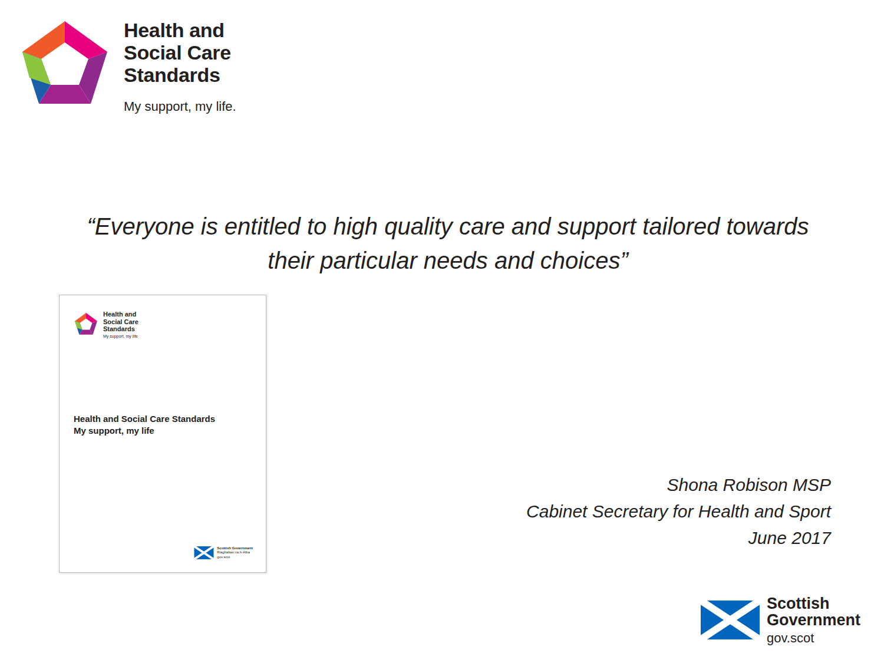Health and
Social Care
Standards
My support, my life.
“Everyone is entitled to high quality care and support tailored towards their particular needs and choices”
Health and
Social Care
Standards
My support, my life
Health and Social Care Standards
My support, my life
Scottish Government
Riaghaltas na h-Alba
gov.scot
Shona Robison MSP
Cabinet Secretary for Health and Sport
June 2017
Scottish
Government
gov.scot